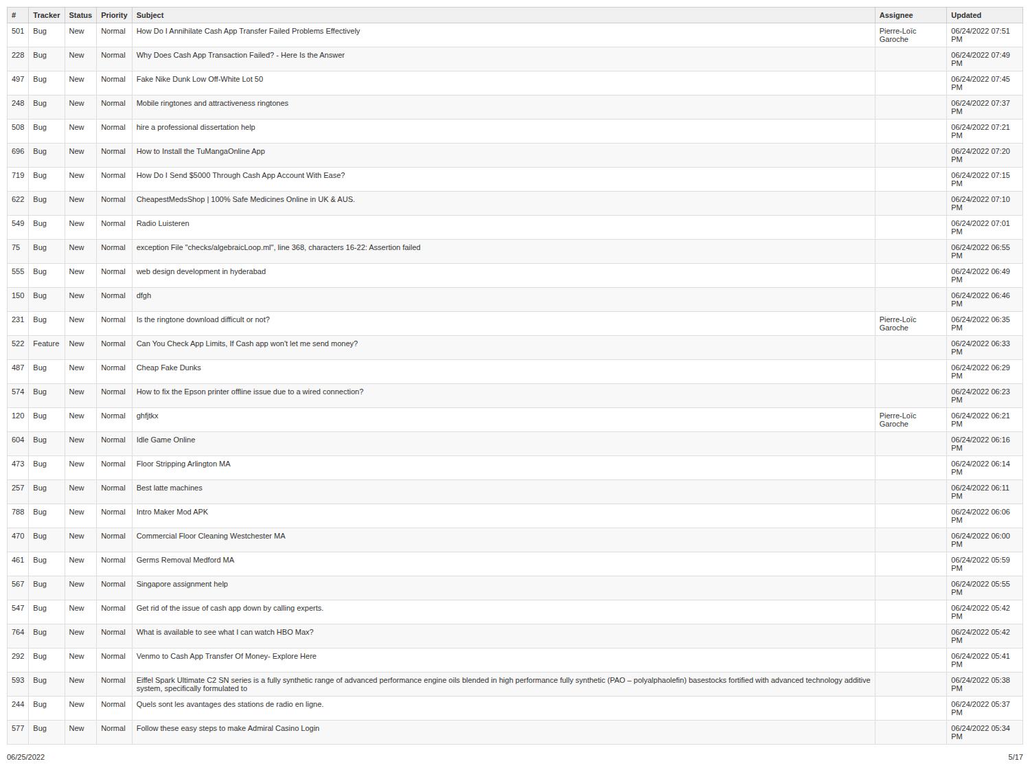| # | Tracker | Status | Priority | Subject | Assignee | Updated |
| --- | --- | --- | --- | --- | --- | --- |
| 501 | Bug | New | Normal | How Do I Annihilate Cash App Transfer Failed Problems Effectively | Pierre-Loïc Garoche | 06/24/2022 07:51 PM |
| 228 | Bug | New | Normal | Why Does Cash App Transaction Failed? - Here Is the Answer | | 06/24/2022 07:49 PM |
| 497 | Bug | New | Normal | Fake Nike Dunk Low Off-White Lot 50 | | 06/24/2022 07:45 PM |
| 248 | Bug | New | Normal | Mobile ringtones and attractiveness ringtones | | 06/24/2022 07:37 PM |
| 508 | Bug | New | Normal | hire a professional dissertation help | | 06/24/2022 07:21 PM |
| 696 | Bug | New | Normal | How to Install the TuMangaOnline App | | 06/24/2022 07:20 PM |
| 719 | Bug | New | Normal | How Do I Send $5000 Through Cash App Account With Ease? | | 06/24/2022 07:15 PM |
| 622 | Bug | New | Normal | CheapestMedsShop / 100% Safe Medicines Online in UK & AUS. | | 06/24/2022 07:10 PM |
| 549 | Bug | New | Normal | Radio Luisteren | | 06/24/2022 07:01 PM |
| 75 | Bug | New | Normal | exception File "checks/algebraicLoop.ml", line 368, characters 16-22: Assertion failed | | 06/24/2022 06:55 PM |
| 555 | Bug | New | Normal | web design development in hyderabad | | 06/24/2022 06:49 PM |
| 150 | Bug | New | Normal | dfgh | | 06/24/2022 06:46 PM |
| 231 | Bug | New | Normal | Is the ringtone download difficult or not? | Pierre-Loïc Garoche | 06/24/2022 06:35 PM |
| 522 | Feature | New | Normal | Can You Check App Limits, If Cash app won't let me send money? | | 06/24/2022 06:33 PM |
| 487 | Bug | New | Normal | Cheap Fake Dunks | | 06/24/2022 06:29 PM |
| 574 | Bug | New | Normal | How to fix the Epson printer offline issue due to a wired connection? | | 06/24/2022 06:23 PM |
| 120 | Bug | New | Normal | ghfjtkx | Pierre-Loïc Garoche | 06/24/2022 06:21 PM |
| 604 | Bug | New | Normal | Idle Game Online | | 06/24/2022 06:16 PM |
| 473 | Bug | New | Normal | Floor Stripping Arlington MA | | 06/24/2022 06:14 PM |
| 257 | Bug | New | Normal | Best latte machines | | 06/24/2022 06:11 PM |
| 788 | Bug | New | Normal | Intro Maker Mod APK | | 06/24/2022 06:06 PM |
| 470 | Bug | New | Normal | Commercial Floor Cleaning Westchester MA | | 06/24/2022 06:00 PM |
| 461 | Bug | New | Normal | Germs Removal Medford MA | | 06/24/2022 05:59 PM |
| 567 | Bug | New | Normal | Singapore assignment help | | 06/24/2022 05:55 PM |
| 547 | Bug | New | Normal | Get rid of the issue of cash app down by calling experts. | | 06/24/2022 05:42 PM |
| 764 | Bug | New | Normal | What is available to see what I can watch HBO Max? | | 06/24/2022 05:42 PM |
| 292 | Bug | New | Normal | Venmo to Cash App Transfer Of Money- Explore Here | | 06/24/2022 05:41 PM |
| 593 | Bug | New | Normal | Eiffel Spark Ultimate C2 SN series is a fully synthetic range of advanced performance engine oils blended in high performance fully synthetic (PAO – polyalphaolefin) basestocks fortified with advanced technology additive system, specifically formulated to | | 06/24/2022 05:38 PM |
| 244 | Bug | New | Normal | Quels sont les avantages des stations de radio en ligne. | | 06/24/2022 05:37 PM |
| 577 | Bug | New | Normal | Follow these easy steps to make Admiral Casino Login | | 06/24/2022 05:34 PM |
06/25/2022 5/17